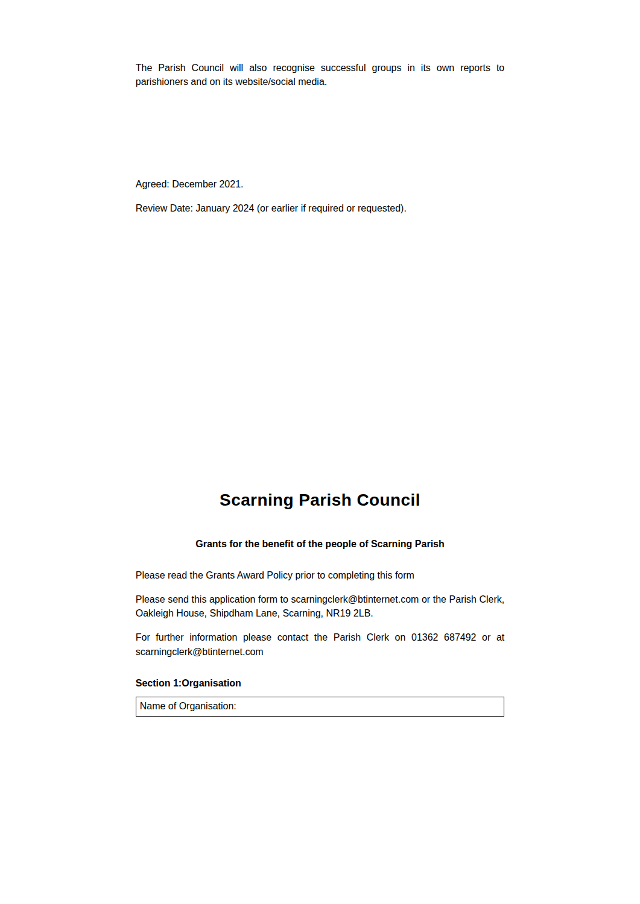The Parish Council will also recognise successful groups in its own reports to parishioners and on its website/social media.
Agreed: December 2021.
Review Date: January 2024 (or earlier if required or requested).
Scarning Parish Council
Grants for the benefit of the people of Scarning Parish
Please read the Grants Award Policy prior to completing this form
Please send this application form to scarningclerk@btinternet.com or the Parish Clerk, Oakleigh House, Shipdham Lane, Scarning, NR19 2LB.
For further information please contact the Parish Clerk on 01362 687492 or at scarningclerk@btinternet.com
Section 1:Organisation
Name of Organisation: